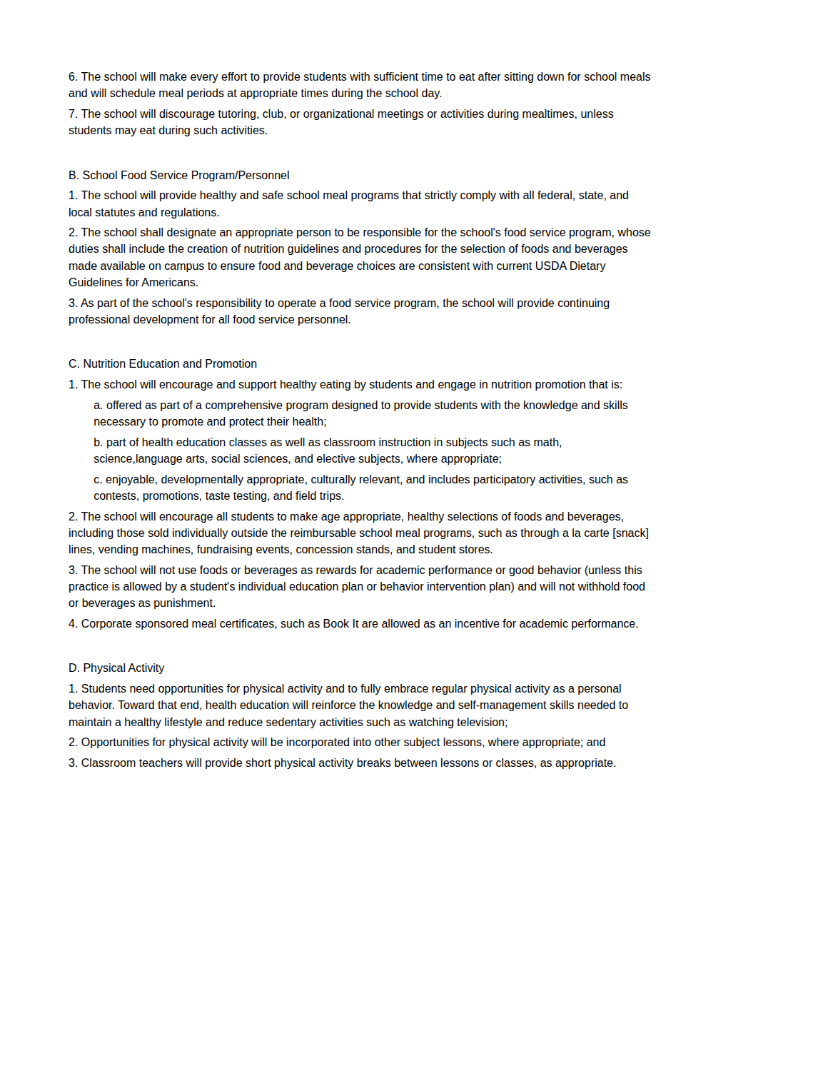6. The school will make every effort to provide students with sufficient time to eat after sitting down for school meals and will schedule meal periods at appropriate times during the school day.
7. The school will discourage tutoring, club, or organizational meetings or activities during mealtimes, unless students may eat during such activities.
B. School Food Service Program/Personnel
1. The school will provide healthy and safe school meal programs that strictly comply with all federal, state, and local statutes and regulations.
2. The school shall designate an appropriate person to be responsible for the school's food service program, whose duties shall include the creation of nutrition guidelines and procedures for the selection of foods and beverages made available on campus to ensure food and beverage choices are consistent with current USDA Dietary Guidelines for Americans.
3. As part of the school's responsibility to operate a food service program, the school will provide continuing professional development for all food service personnel.
C. Nutrition Education and Promotion
1. The school will encourage and support healthy eating by students and engage in nutrition promotion that is:
a. offered as part of a comprehensive program designed to provide students with the knowledge and skills necessary to promote and protect their health;
b. part of health education classes as well as classroom instruction in subjects such as math, science,language arts, social sciences, and elective subjects, where appropriate;
c. enjoyable, developmentally appropriate, culturally relevant, and includes participatory activities, such as contests, promotions, taste testing, and field trips.
2. The school will encourage all students to make age appropriate, healthy selections of foods and beverages, including those sold individually outside the reimbursable school meal programs, such as through a la carte [snack] lines, vending machines, fundraising events, concession stands, and student stores.
3. The school will not use foods or beverages as rewards for academic performance or good behavior (unless this practice is allowed by a student's individual education plan or behavior intervention plan) and will not withhold food or beverages as punishment.
4. Corporate sponsored meal certificates, such as Book It are allowed as an incentive for academic performance.
D. Physical Activity
1. Students need opportunities for physical activity and to fully embrace regular physical activity as a personal behavior. Toward that end, health education will reinforce the knowledge and self-management skills needed to maintain a healthy lifestyle and reduce sedentary activities such as watching television;
2. Opportunities for physical activity will be incorporated into other subject lessons, where appropriate; and
3. Classroom teachers will provide short physical activity breaks between lessons or classes, as appropriate.